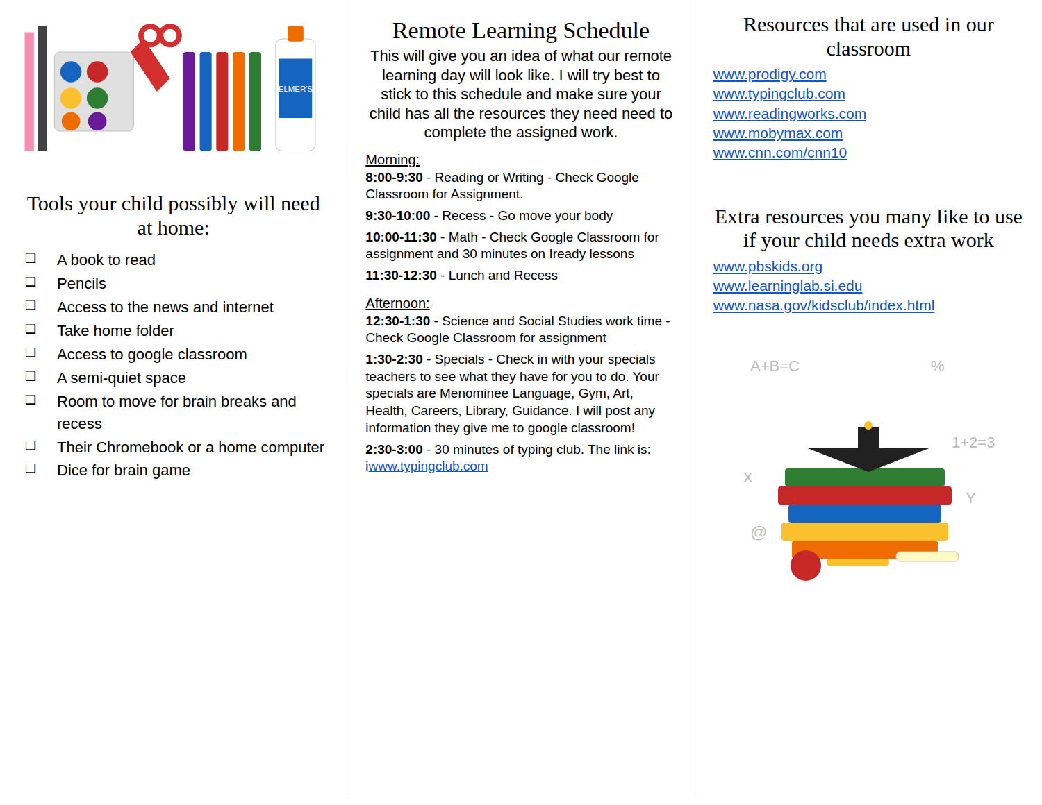Tools your child possibly will need at home:
A book to read
Pencils
Access to the news and internet
Take home folder
Access to google classroom
A semi-quiet space
Room to move for brain breaks and recess
Their Chromebook or a home computer
Dice for brain game
Remote Learning Schedule
This will give you an idea of what our remote learning day will look like. I will try best to stick to this schedule and make sure your child has all the resources they need need to complete the assigned work.
Morning:
8:00-9:30 - Reading or Writing - Check Google Classroom for Assignment.
9:30-10:00 - Recess - Go move your body
10:00-11:30 - Math - Check Google Classroom for assignment and 30 minutes on Iready lessons
11:30-12:30 - Lunch and Recess
Afternoon:
12:30-1:30 - Science and Social Studies work time - Check Google Classroom for assignment
1:30-2:30 - Specials - Check in with your specials teachers to see what they have for you to do. Your specials are Menominee Language, Gym, Art, Health, Careers, Library, Guidance. I will post any information they give me to google classroom!
2:30-3:00 - 30 minutes of typing club. The link is: iwww.typingclub.com
Resources that are used in our classroom
www.prodigy.com
www.typingclub.com
www.readingworks.com
www.mobymax.com
www.cnn.com/cnn10
Extra resources you many like to use if your child needs extra work
www.pbskids.org
www.learninglab.si.edu
www.nasa.gov/kidsclub/index.html